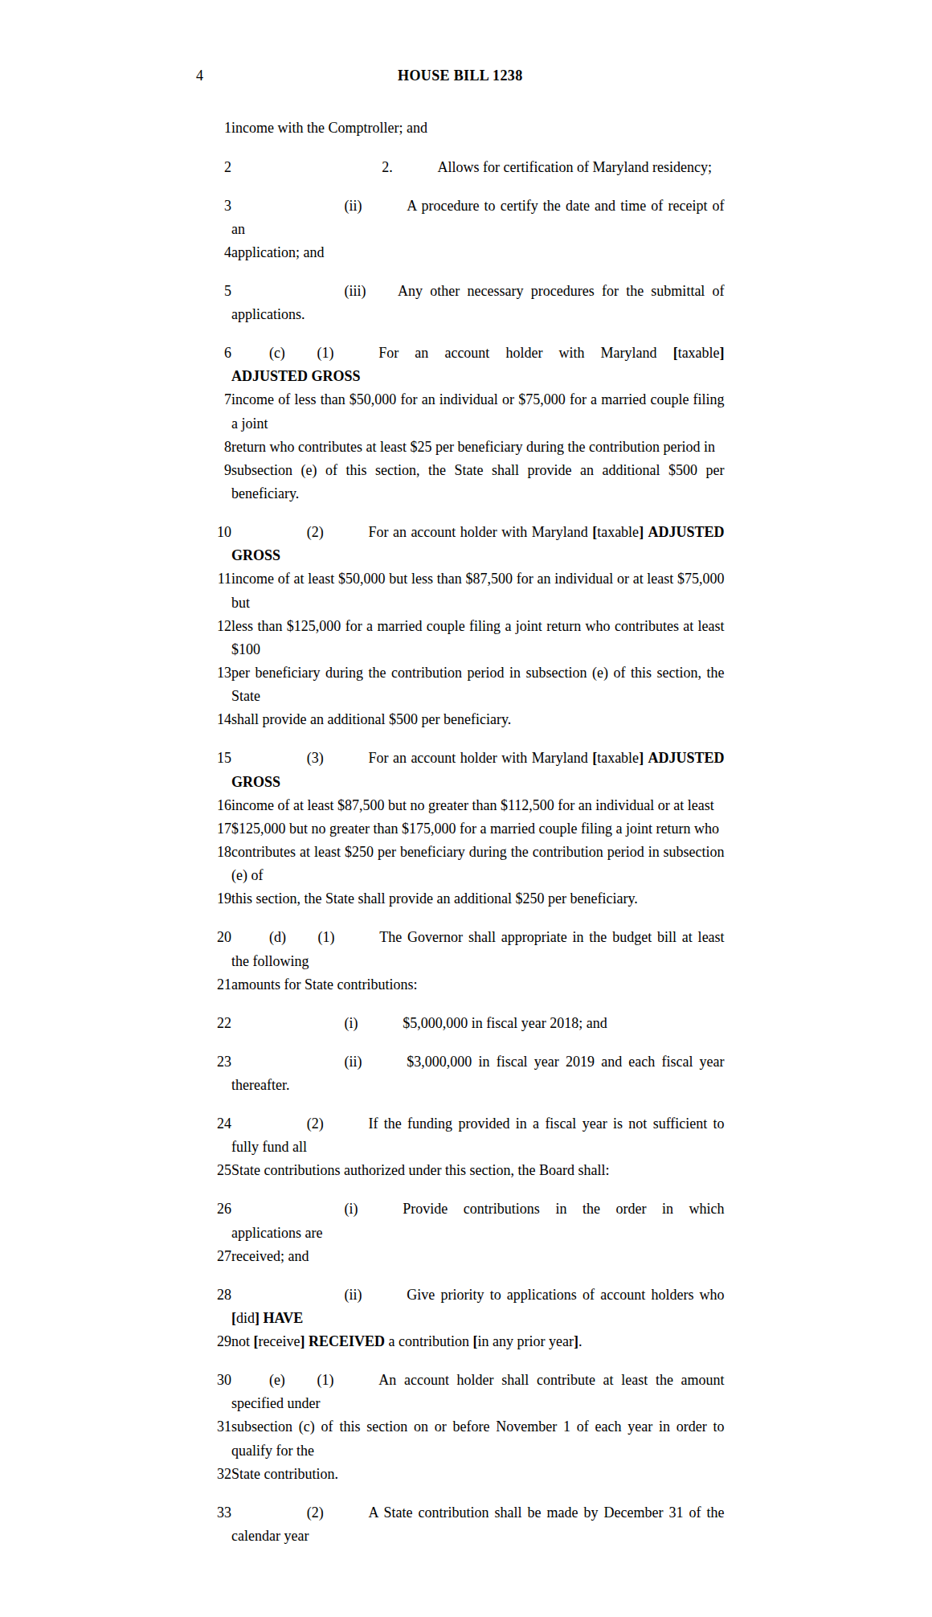4
HOUSE BILL 1238
| 1 | income with the Comptroller; and |
| 2 | 2. Allows for certification of Maryland residency; |
| 3 | (ii) A procedure to certify the date and time of receipt of an |
| 4 | application; and |
| 5 | (iii) Any other necessary procedures for the submittal of applications. |
| 6 | (c) (1) For an account holder with Maryland [ taxable ] ADJUSTED GROSS |
| 7 | income of less than $50,000 for an individual or $75,000 for a married couple filing a joint |
| 8 | return who contributes at least $25 per beneficiary during the contribution period in |
| 9 | subsection (e) of this section, the State shall provide an additional $500 per beneficiary. |
| 10 | (2) For an account holder with Maryland [ taxable ] ADJUSTED GROSS |
| 11 | income of at least $50,000 but less than $87,500 for an individual or at least $75,000 but |
| 12 | less than $125,000 for a married couple filing a joint return who contributes at least $100 |
| 13 | per beneficiary during the contribution period in subsection (e) of this section, the State |
| 14 | shall provide an additional $500 per beneficiary. |
| 15 | (3) For an account holder with Maryland [ taxable ] ADJUSTED GROSS |
| 16 | income of at least $87,500 but no greater than $112,500 for an individual or at least |
| 17 | $125,000 but no greater than $175,000 for a married couple filing a joint return who |
| 18 | contributes at least $250 per beneficiary during the contribution period in subsection (e) of |
| 19 | this section, the State shall provide an additional $250 per beneficiary. |
| 20 | (d) (1) The Governor shall appropriate in the budget bill at least the following |
| 21 | amounts for State contributions: |
| 22 | (i) $5,000,000 in fiscal year 2018; and |
| 23 | (ii) $3,000,000 in fiscal year 2019 and each fiscal year thereafter. |
| 24 | (2) If the funding provided in a fiscal year is not sufficient to fully fund all |
| 25 | State contributions authorized under this section, the Board shall: |
| 26 | (i) Provide contributions in the order in which applications are |
| 27 | received; and |
| 28 | (ii) Give priority to applications of account holders who [ did ] HAVE |
| 29 | not [ receive ] RECEIVED a contribution [ in any prior year ] . |
| 30 | (e) (1) An account holder shall contribute at least the amount specified under |
| 31 | subsection (c) of this section on or before November 1 of each year in order to qualify for the |
| 32 | State contribution. |
| 33 | (2) A State contribution shall be made by December 31 of the calendar year |